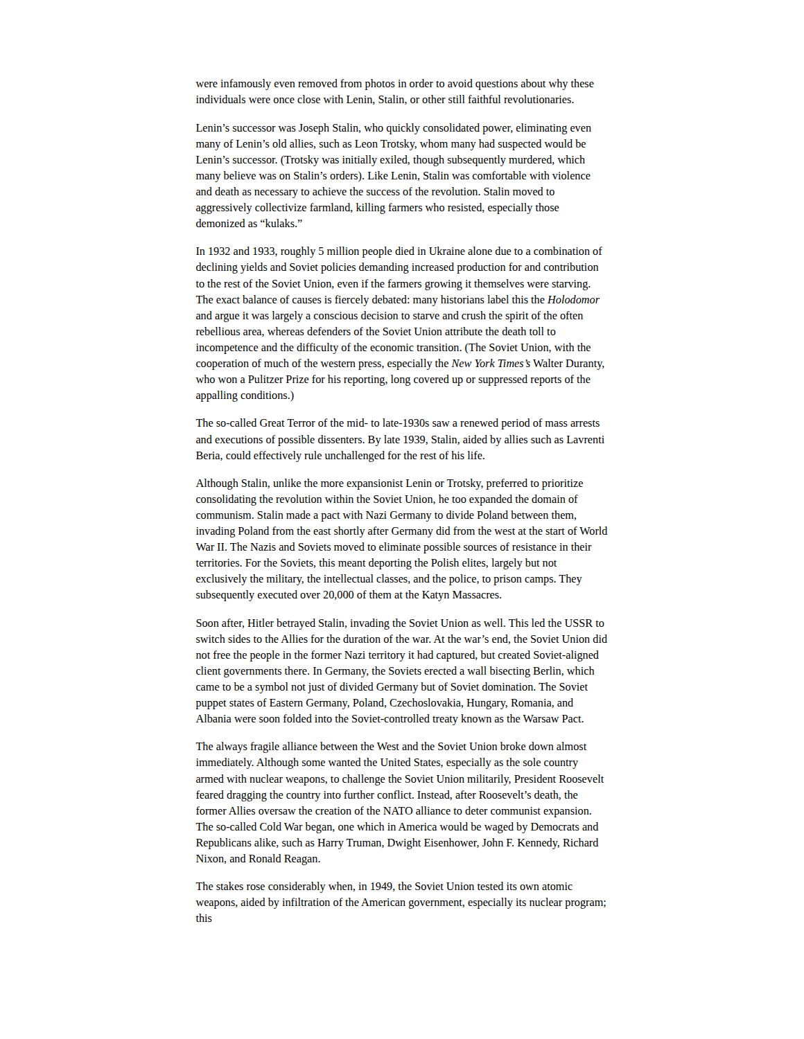were infamously even removed from photos in order to avoid questions about why these individuals were once close with Lenin, Stalin, or other still faithful revolutionaries.
Lenin’s successor was Joseph Stalin, who quickly consolidated power, eliminating even many of Lenin’s old allies, such as Leon Trotsky, whom many had suspected would be Lenin’s successor. (Trotsky was initially exiled, though subsequently murdered, which many believe was on Stalin’s orders). Like Lenin, Stalin was comfortable with violence and death as necessary to achieve the success of the revolution. Stalin moved to aggressively collectivize farmland, killing farmers who resisted, especially those demonized as “kulaks.”
In 1932 and 1933, roughly 5 million people died in Ukraine alone due to a combination of declining yields and Soviet policies demanding increased production for and contribution to the rest of the Soviet Union, even if the farmers growing it themselves were starving. The exact balance of causes is fiercely debated: many historians label this the Holodomor and argue it was largely a conscious decision to starve and crush the spirit of the often rebellious area, whereas defenders of the Soviet Union attribute the death toll to incompetence and the difficulty of the economic transition. (The Soviet Union, with the cooperation of much of the western press, especially the New York Times’s Walter Duranty, who won a Pulitzer Prize for his reporting, long covered up or suppressed reports of the appalling conditions.)
The so-called Great Terror of the mid- to late-1930s saw a renewed period of mass arrests and executions of possible dissenters. By late 1939, Stalin, aided by allies such as Lavrenti Beria, could effectively rule unchallenged for the rest of his life.
Although Stalin, unlike the more expansionist Lenin or Trotsky, preferred to prioritize consolidating the revolution within the Soviet Union, he too expanded the domain of communism. Stalin made a pact with Nazi Germany to divide Poland between them, invading Poland from the east shortly after Germany did from the west at the start of World War II. The Nazis and Soviets moved to eliminate possible sources of resistance in their territories. For the Soviets, this meant deporting the Polish elites, largely but not exclusively the military, the intellectual classes, and the police, to prison camps. They subsequently executed over 20,000 of them at the Katyn Massacres.
Soon after, Hitler betrayed Stalin, invading the Soviet Union as well. This led the USSR to switch sides to the Allies for the duration of the war. At the war’s end, the Soviet Union did not free the people in the former Nazi territory it had captured, but created Soviet-aligned client governments there. In Germany, the Soviets erected a wall bisecting Berlin, which came to be a symbol not just of divided Germany but of Soviet domination. The Soviet puppet states of Eastern Germany, Poland, Czechoslovakia, Hungary, Romania, and Albania were soon folded into the Soviet-controlled treaty known as the Warsaw Pact.
The always fragile alliance between the West and the Soviet Union broke down almost immediately. Although some wanted the United States, especially as the sole country armed with nuclear weapons, to challenge the Soviet Union militarily, President Roosevelt feared dragging the country into further conflict. Instead, after Roosevelt’s death, the former Allies oversaw the creation of the NATO alliance to deter communist expansion. The so-called Cold War began, one which in America would be waged by Democrats and Republicans alike, such as Harry Truman, Dwight Eisenhower, John F. Kennedy, Richard Nixon, and Ronald Reagan.
The stakes rose considerably when, in 1949, the Soviet Union tested its own atomic weapons, aided by infiltration of the American government, especially its nuclear program; this